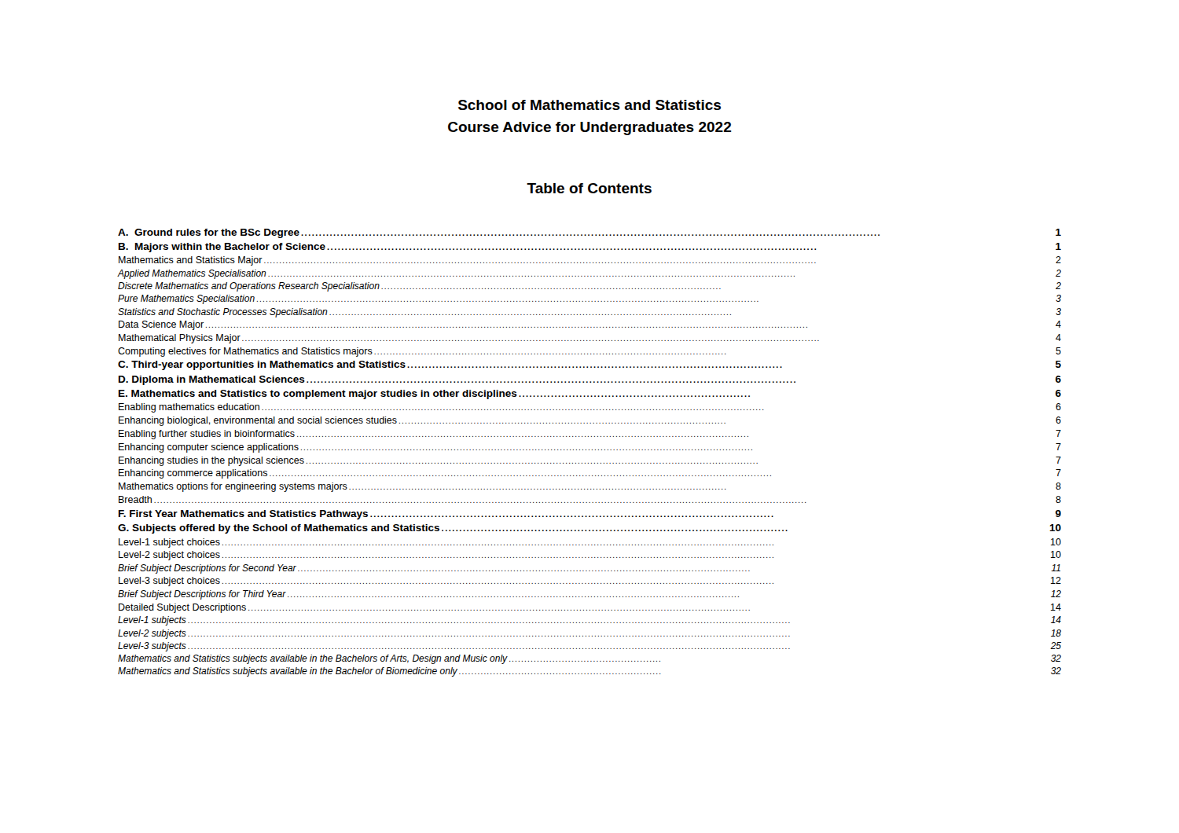School of Mathematics and Statistics
Course Advice for Undergraduates 2022
Table of Contents
A. Ground rules for the BSc Degree .................................................................................................................................................................. 1
B. Majors within the Bachelor of Science ......................................................................................................................................... 1
Mathematics and Statistics Major ................................................................................................................................................................................. 2
Applied Mathematics Specialisation ......................................................................................................................................................................... 2
Discrete Mathematics and Operations Research Specialisation ............................................................................................................. 2
Pure Mathematics Specialisation ................................................................................................................................................................. 3
Statistics and Stochastic Processes Specialisation ................................................................................................................................. 3
Data Science Major ................................................................................................................................................................................................. 4
Mathematical Physics Major ......................................................................................................................................................................................... 4
Computing electives for Mathematics and Statistics majors ................................................................................................................. 5
C. Third-year opportunities in Mathematics and Statistics ......................................................................................................... 5
D. Diploma in Mathematical Sciences ......................................................................................................................................... 6
E. Mathematics and Statistics to complement major studies in other disciplines ................................................................. 6
Enabling mathematics education ................................................................................................................................................................. 6
Enhancing biological, environmental and social sciences studies ......................................................................................................... 6
Enabling further studies in bioinformatics ................................................................................................................................................. 7
Enhancing computer science applications ................................................................................................................................................. 7
Enhancing studies in the physical sciences ................................................................................................................................................. 7
Enhancing commerce applications ................................................................................................................................................................. 7
Mathematics options for engineering systems majors ......................................................................................................................... 8
Breadth ................................................................................................................................................................................................................. 8
F. First Year Mathematics and Statistics Pathways ................................................................................................................. 9
G. Subjects offered by the School of Mathematics and Statistics ................................................................................................. 10
Level-1 subject choices ................................................................................................................................................................................. 10
Level-2 subject choices ................................................................................................................................................................................. 10
Brief Subject Descriptions for Second Year ................................................................................................................................................. 11
Level-3 subject choices ................................................................................................................................................................................. 12
Brief Subject Descriptions for Third Year ................................................................................................................................................. 12
Detailed Subject Descriptions ................................................................................................................................................................. 14
Level-1 subjects ................................................................................................................................................................................................. 14
Level-2 subjects ................................................................................................................................................................................................. 18
Level-3 subjects ................................................................................................................................................................................................. 25
Mathematics and Statistics subjects available in the Bachelors of Arts, Design and Music only ................................................. 32
Mathematics and Statistics subjects available in the Bachelor of Biomedicine only ................................................................. 32